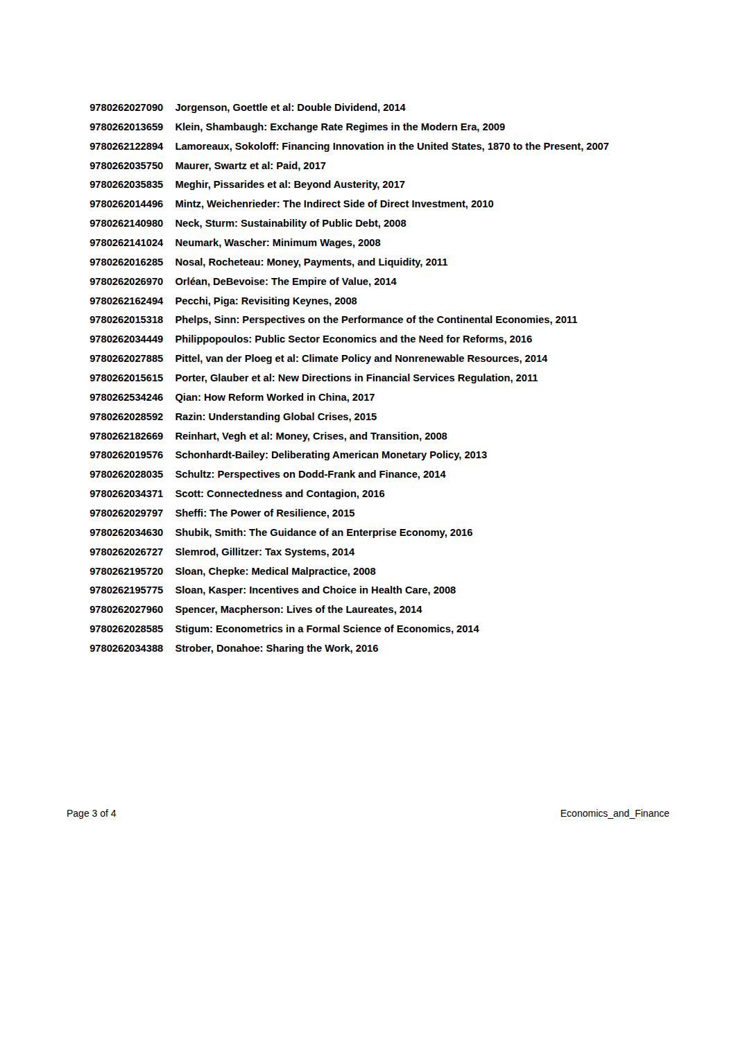| 9780262027090 | Jorgenson, Goettle et al: Double Dividend, 2014 |
| 9780262013659 | Klein, Shambaugh: Exchange Rate Regimes in the Modern Era, 2009 |
| 9780262122894 | Lamoreaux, Sokoloff: Financing Innovation in the United States, 1870 to the Present, 2007 |
| 9780262035750 | Maurer, Swartz et al: Paid, 2017 |
| 9780262035835 | Meghir, Pissarides et al: Beyond Austerity, 2017 |
| 9780262014496 | Mintz, Weichenrieder: The Indirect Side of Direct Investment, 2010 |
| 9780262140980 | Neck, Sturm: Sustainability of Public Debt, 2008 |
| 9780262141024 | Neumark, Wascher: Minimum Wages, 2008 |
| 9780262016285 | Nosal, Rocheteau: Money, Payments, and Liquidity, 2011 |
| 9780262026970 | Orléan, DeBevoise: The Empire of Value, 2014 |
| 9780262162494 | Pecchi, Piga: Revisiting Keynes, 2008 |
| 9780262015318 | Phelps, Sinn: Perspectives on the Performance of the Continental Economies, 2011 |
| 9780262034449 | Philippopoulos: Public Sector Economics and the Need for Reforms, 2016 |
| 9780262027885 | Pittel, van der Ploeg et al: Climate Policy and Nonrenewable Resources, 2014 |
| 9780262015615 | Porter, Glauber et al: New Directions in Financial Services Regulation, 2011 |
| 9780262534246 | Qian: How Reform Worked in China, 2017 |
| 9780262028592 | Razin: Understanding Global Crises, 2015 |
| 9780262182669 | Reinhart, Vegh et al: Money, Crises, and Transition, 2008 |
| 9780262019576 | Schonhardt-Bailey: Deliberating American Monetary Policy, 2013 |
| 9780262028035 | Schultz: Perspectives on Dodd-Frank and Finance, 2014 |
| 9780262034371 | Scott: Connectedness and Contagion, 2016 |
| 9780262029797 | Sheffi: The Power of Resilience, 2015 |
| 9780262034630 | Shubik, Smith: The Guidance of an Enterprise Economy, 2016 |
| 9780262026727 | Slemrod, Gillitzer: Tax Systems, 2014 |
| 9780262195720 | Sloan, Chepke: Medical Malpractice, 2008 |
| 9780262195775 | Sloan, Kasper: Incentives and Choice in Health Care, 2008 |
| 9780262027960 | Spencer, Macpherson: Lives of the Laureates, 2014 |
| 9780262028585 | Stigum: Econometrics in a Formal Science of Economics, 2014 |
| 9780262034388 | Strober, Donahoe: Sharing the Work, 2016 |
Page 3 of 4 Economics_and_Finance